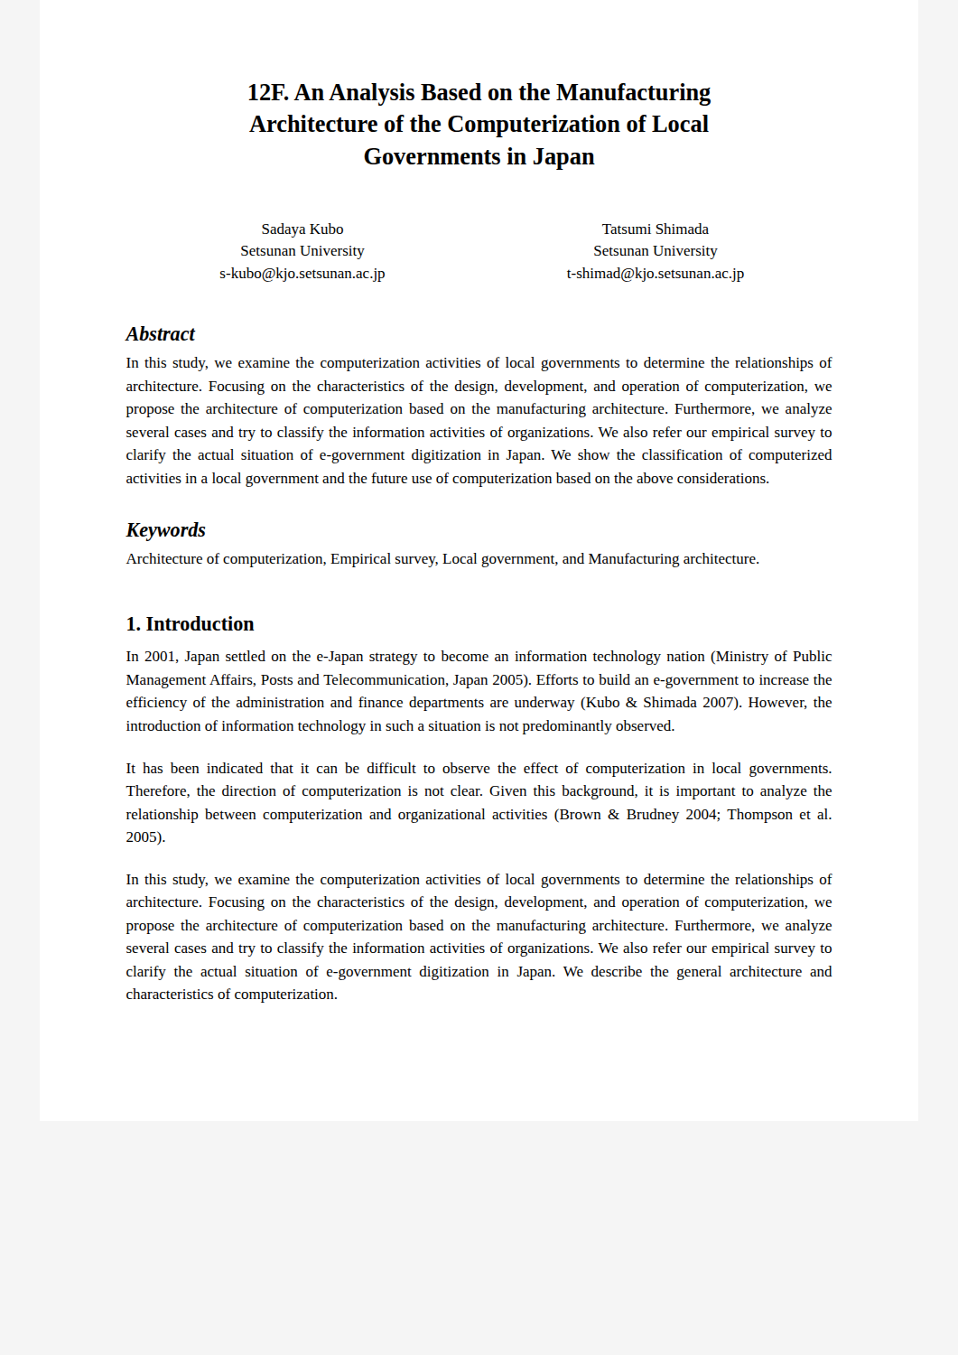12F. An Analysis Based on the Manufacturing
Architecture of the Computerization of Local
Governments in Japan
| Sadaya Kubo Setsunan University s-kubo@kjo.setsunan.ac.jp | Tatsumi Shimada Setsunan University t-shimad@kjo.setsunan.ac.jp |
Abstract
In this study, we examine the computerization activities of local governments to determine the relationships of architecture. Focusing on the characteristics of the design, development, and operation of computerization, we propose the architecture of computerization based on the manufacturing architecture. Furthermore, we analyze several cases and try to classify the information activities of organizations. We also refer our empirical survey to clarify the actual situation of e-government digitization in Japan. We show the classification of computerized activities in a local government and the future use of computerization based on the above considerations.
Keywords
Architecture of computerization, Empirical survey, Local government, and Manufacturing architecture.
1. Introduction
In 2001, Japan settled on the e-Japan strategy to become an information technology nation (Ministry of Public Management Affairs, Posts and Telecommunication, Japan 2005). Efforts to build an e-government to increase the efficiency of the administration and finance departments are underway (Kubo & Shimada 2007). However, the introduction of information technology in such a situation is not predominantly observed.
It has been indicated that it can be difficult to observe the effect of computerization in local governments. Therefore, the direction of computerization is not clear. Given this background, it is important to analyze the relationship between computerization and organizational activities (Brown & Brudney 2004; Thompson et al. 2005).
In this study, we examine the computerization activities of local governments to determine the relationships of architecture. Focusing on the characteristics of the design, development, and operation of computerization, we propose the architecture of computerization based on the manufacturing architecture. Furthermore, we analyze several cases and try to classify the information activities of organizations. We also refer our empirical survey to clarify the actual situation of e-government digitization in Japan. We describe the general architecture and characteristics of computerization.